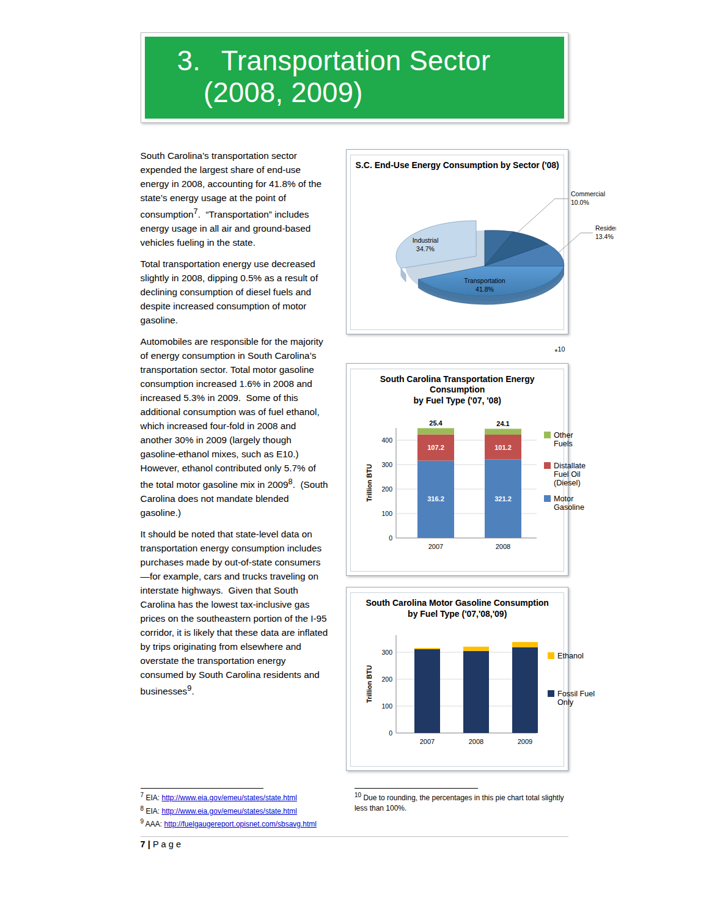3. Transportation Sector (2008, 2009)
South Carolina’s transportation sector expended the largest share of end-use energy in 2008, accounting for 41.8% of the state’s energy usage at the point of consumption7. “Transportation” includes energy usage in all air and ground-based vehicles fueling in the state.
Total transportation energy use decreased slightly in 2008, dipping 0.5% as a result of declining consumption of diesel fuels and despite increased consumption of motor gasoline.
Automobiles are responsible for the majority of energy consumption in South Carolina’s transportation sector. Total motor gasoline consumption increased 1.6% in 2008 and increased 5.3% in 2009. Some of this additional consumption was of fuel ethanol, which increased four-fold in 2008 and another 30% in 2009 (largely though gasoline-ethanol mixes, such as E10.) However, ethanol contributed only 5.7% of the total motor gasoline mix in 20098. (South Carolina does not mandate blended gasoline.)
It should be noted that state-level data on transportation energy consumption includes purchases made by out-of-state consumers—for example, cars and trucks traveling on interstate highways. Given that South Carolina has the lowest tax-inclusive gas prices on the southeastern portion of the I-95 corridor, it is likely that these data are inflated by trips originating from elsewhere and overstate the transportation energy consumed by South Carolina residents and businesses9.
S.C. End-Use Energy Consumption by Sector ('08)
Industrial 34.7% Transportation 41.8% Commercial 10.0% Residential 13.4%
*10
South Carolina Transportation Energy Consumption
by Fuel Type ('07, '08)
0 100 200 300 400 Trillion BTU 316.2 107.2 25.4 321.2 101.2 24.1 2007 2008 Other Fuels Distallate Fuel Oil (Diesel) Motor Gasoline
South Carolina Motor Gasoline Consumption
by Fuel Type ('07,'08,'09)
0 100 200 300 Trillion BTU 2007 2008 2009 Ethanol Fossil Fuel Only
7 EIA: http://www.eia.gov/emeu/states/state.html
8 EIA: http://www.eia.gov/emeu/states/state.html
9 AAA: http://fuelgaugereport.opisnet.com/sbsavg.html
10 Due to rounding, the percentages in this pie chart total slightly less than 100%.
7 | P a g e